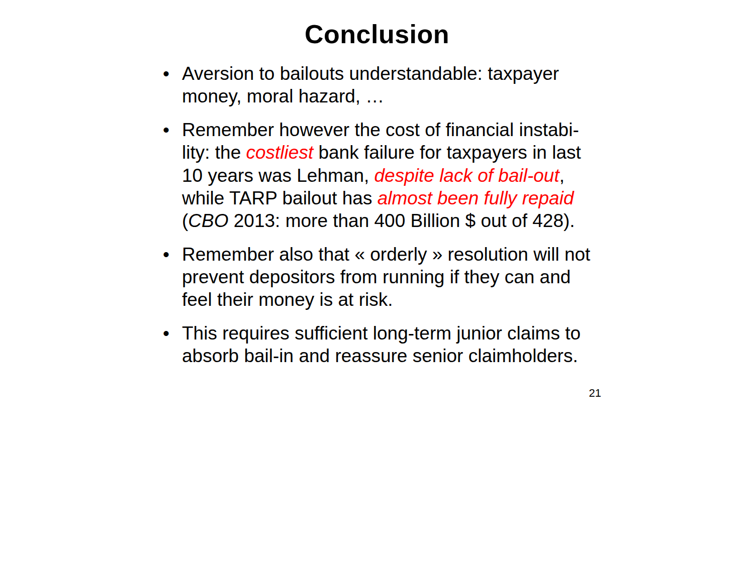Conclusion
Aversion to bailouts understandable: taxpayer money, moral hazard, …
Remember however the cost of financial instabi-lity: the costliest bank failure for taxpayers in last 10 years was Lehman, despite lack of bail-out, while TARP bailout has almost been fully repaid (CBO 2013: more than 400 Billion $ out of 428).
Remember also that « orderly » resolution will not prevent depositors from running if they can and feel their money is at risk.
This requires sufficient long-term junior claims to absorb bail-in and reassure senior claimholders.
21